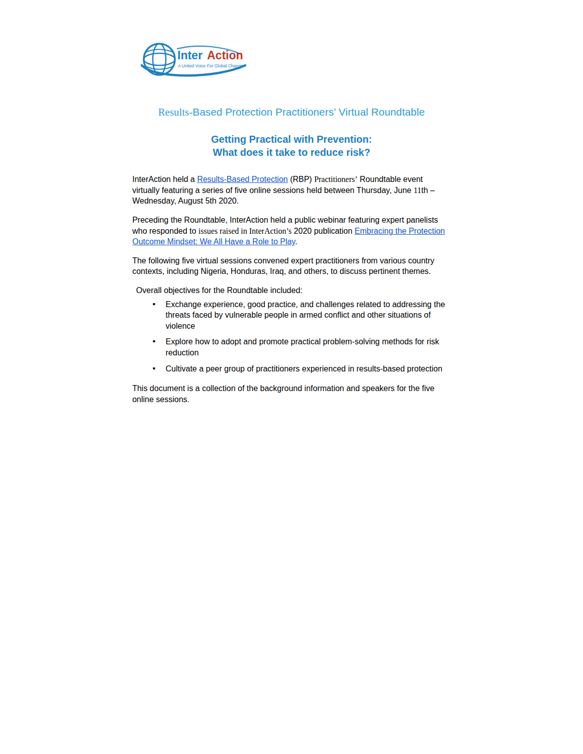Inter Action A United Voice For Global Change
Results-Based Protection Practitioners’ Virtual Roundtable
Getting Practical with Prevention:
What does it take to reduce risk?
InterAction held a Results-Based Protection (RBP) Practitioners’ Roundtable event virtually featuring a series of five online sessions held between Thursday, June 11th – Wednesday, August 5th 2020.
Preceding the Roundtable, InterAction held a public webinar featuring expert panelists who responded to issues raised in InterAction’s 2020 publication Embracing the Protection Outcome Mindset: We All Have a Role to Play.
The following five virtual sessions convened expert practitioners from various country contexts, including Nigeria, Honduras, Iraq, and others, to discuss pertinent themes.
Overall objectives for the Roundtable included:
Exchange experience, good practice, and challenges related to addressing the threats faced by vulnerable people in armed conflict and other situations of violence
Explore how to adopt and promote practical problem-solving methods for risk reduction
Cultivate a peer group of practitioners experienced in results-based protection
This document is a collection of the background information and speakers for the five online sessions.